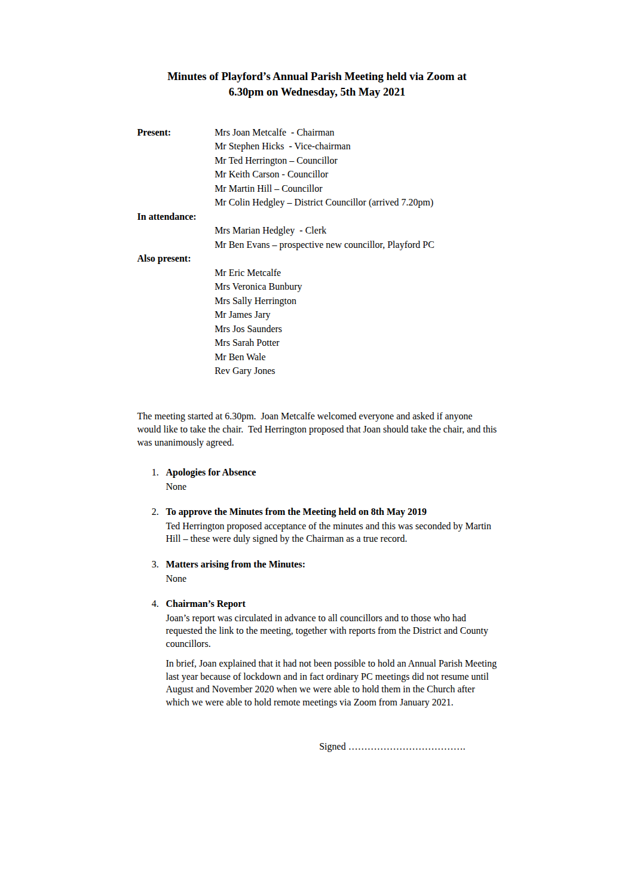Minutes of Playford’s Annual Parish Meeting held via Zoom at
6.30pm on Wednesday, 5th May 2021
| Present: | Mrs Joan Metcalfe - Chairman |
| | Mr Stephen Hicks - Vice-chairman |
| | Mr Ted Herrington – Councillor |
| | Mr Keith Carson - Councillor |
| | Mr Martin Hill – Councillor |
| | Mr Colin Hedgley – District Councillor (arrived 7.20pm) |
| In attendance: |
| | Mrs Marian Hedgley - Clerk |
| | Mr Ben Evans – prospective new councillor, Playford PC |
| Also present: |
| | Mr Eric Metcalfe |
| | Mrs Veronica Bunbury |
| | Mrs Sally Herrington |
| | Mr James Jary |
| | Mrs Jos Saunders |
| | Mrs Sarah Potter |
| | Mr Ben Wale |
| | Rev Gary Jones |
The meeting started at 6.30pm. Joan Metcalfe welcomed everyone and asked if anyone would like to take the chair. Ted Herrington proposed that Joan should take the chair, and this was unanimously agreed.
Apologies for Absence
None
To approve the Minutes from the Meeting held on 8th May 2019
Ted Herrington proposed acceptance of the minutes and this was seconded by Martin Hill – these were duly signed by the Chairman as a true record.
Matters arising from the Minutes:
None
Chairman’s Report
Joan’s report was circulated in advance to all councillors and to those who had requested the link to the meeting, together with reports from the District and County councillors.
In brief, Joan explained that it had not been possible to hold an Annual Parish Meeting last year because of lockdown and in fact ordinary PC meetings did not resume until August and November 2020 when we were able to hold them in the Church after which we were able to hold remote meetings via Zoom from January 2021.
Signed ……………………………….